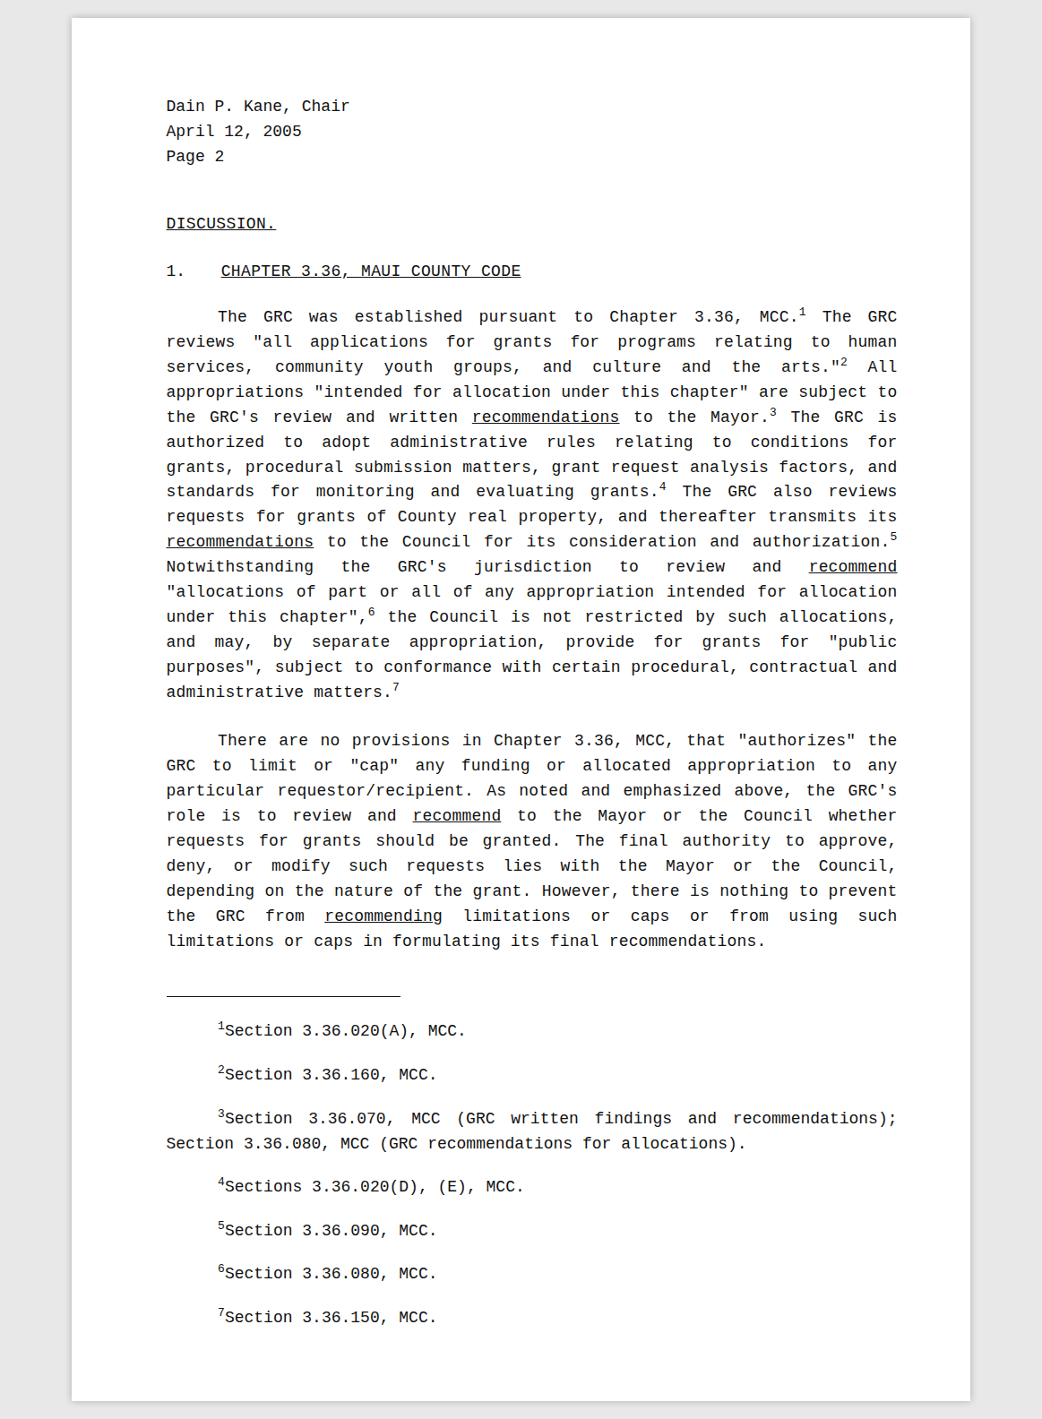Dain P. Kane, Chair
April 12, 2005
Page 2
DISCUSSION.
1. CHAPTER 3.36, MAUI COUNTY CODE
The GRC was established pursuant to Chapter 3.36, MCC.1 The GRC reviews "all applications for grants for programs relating to human services, community youth groups, and culture and the arts."2 All appropriations "intended for allocation under this chapter" are subject to the GRC's review and written recommendations to the Mayor.3 The GRC is authorized to adopt administrative rules relating to conditions for grants, procedural submission matters, grant request analysis factors, and standards for monitoring and evaluating grants.4 The GRC also reviews requests for grants of County real property, and thereafter transmits its recommendations to the Council for its consideration and authorization.5 Notwithstanding the GRC's jurisdiction to review and recommend "allocations of part or all of any appropriation intended for allocation under this chapter",6 the Council is not restricted by such allocations, and may, by separate appropriation, provide for grants for "public purposes", subject to conformance with certain procedural, contractual and administrative matters.7
There are no provisions in Chapter 3.36, MCC, that "authorizes" the GRC to limit or "cap" any funding or allocated appropriation to any particular requestor/recipient. As noted and emphasized above, the GRC's role is to review and recommend to the Mayor or the Council whether requests for grants should be granted. The final authority to approve, deny, or modify such requests lies with the Mayor or the Council, depending on the nature of the grant. However, there is nothing to prevent the GRC from recommending limitations or caps or from using such limitations or caps in formulating its final recommendations.
1Section 3.36.020(A), MCC.
2Section 3.36.160, MCC.
3Section 3.36.070, MCC (GRC written findings and recommendations); Section 3.36.080, MCC (GRC recommendations for allocations).
4Sections 3.36.020(D), (E), MCC.
5Section 3.36.090, MCC.
6Section 3.36.080, MCC.
7Section 3.36.150, MCC.